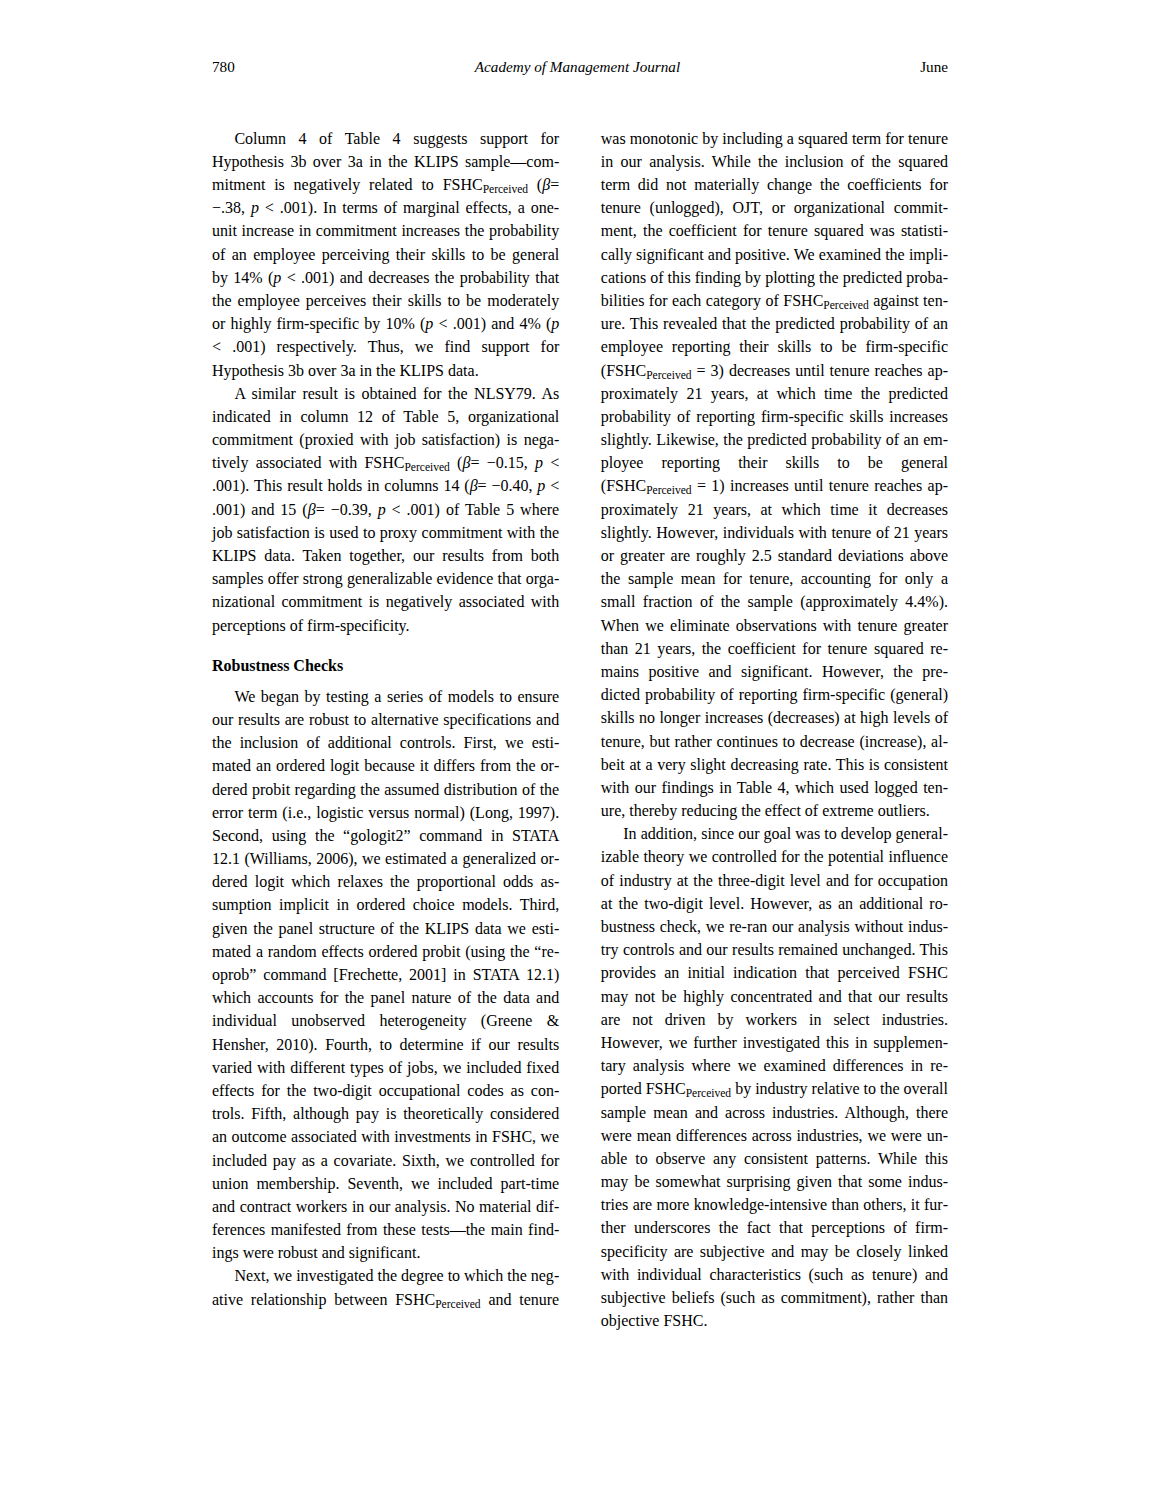780 Academy of Management Journal June
Column 4 of Table 4 suggests support for Hypothesis 3b over 3a in the KLIPS sample—commitment is negatively related to FSHCPerceived (β= −.38, p < .001). In terms of marginal effects, a one-unit increase in commitment increases the probability of an employee perceiving their skills to be general by 14% (p < .001) and decreases the probability that the employee perceives their skills to be moderately or highly firm-specific by 10% (p < .001) and 4% (p < .001) respectively. Thus, we find support for Hypothesis 3b over 3a in the KLIPS data.
A similar result is obtained for the NLSY79. As indicated in column 12 of Table 5, organizational commitment (proxied with job satisfaction) is negatively associated with FSHCPerceived (β= −0.15, p < .001). This result holds in columns 14 (β= −0.40, p < .001) and 15 (β= −0.39, p < .001) of Table 5 where job satisfaction is used to proxy commitment with the KLIPS data. Taken together, our results from both samples offer strong generalizable evidence that organizational commitment is negatively associated with perceptions of firm-specificity.
Robustness Checks
We began by testing a series of models to ensure our results are robust to alternative specifications and the inclusion of additional controls. First, we estimated an ordered logit because it differs from the ordered probit regarding the assumed distribution of the error term (i.e., logistic versus normal) (Long, 1997). Second, using the “gologit2” command in STATA 12.1 (Williams, 2006), we estimated a generalized ordered logit which relaxes the proportional odds assumption implicit in ordered choice models. Third, given the panel structure of the KLIPS data we estimated a random effects ordered probit (using the “reoprob” command [Frechette, 2001] in STATA 12.1) which accounts for the panel nature of the data and individual unobserved heterogeneity (Greene & Hensher, 2010). Fourth, to determine if our results varied with different types of jobs, we included fixed effects for the two-digit occupational codes as controls. Fifth, although pay is theoretically considered an outcome associated with investments in FSHC, we included pay as a covariate. Sixth, we controlled for union membership. Seventh, we included part-time and contract workers in our analysis. No material differences manifested from these tests—the main findings were robust and significant.
Next, we investigated the degree to which the negative relationship between FSHCPerceived and tenure was monotonic by including a squared term for tenure in our analysis. While the inclusion of the squared term did not materially change the coefficients for tenure (unlogged), OJT, or organizational commitment, the coefficient for tenure squared was statistically significant and positive. We examined the implications of this finding by plotting the predicted probabilities for each category of FSHCPerceived against tenure. This revealed that the predicted probability of an employee reporting their skills to be firm-specific (FSHCPerceived = 3) decreases until tenure reaches approximately 21 years, at which time the predicted probability of reporting firm-specific skills increases slightly. Likewise, the predicted probability of an employee reporting their skills to be general (FSHCPerceived = 1) increases until tenure reaches approximately 21 years, at which time it decreases slightly. However, individuals with tenure of 21 years or greater are roughly 2.5 standard deviations above the sample mean for tenure, accounting for only a small fraction of the sample (approximately 4.4%). When we eliminate observations with tenure greater than 21 years, the coefficient for tenure squared remains positive and significant. However, the predicted probability of reporting firm-specific (general) skills no longer increases (decreases) at high levels of tenure, but rather continues to decrease (increase), albeit at a very slight decreasing rate. This is consistent with our findings in Table 4, which used logged tenure, thereby reducing the effect of extreme outliers.
In addition, since our goal was to develop generalizable theory we controlled for the potential influence of industry at the three-digit level and for occupation at the two-digit level. However, as an additional robustness check, we re-ran our analysis without industry controls and our results remained unchanged. This provides an initial indication that perceived FSHC may not be highly concentrated and that our results are not driven by workers in select industries. However, we further investigated this in supplementary analysis where we examined differences in reported FSHCPerceived by industry relative to the overall sample mean and across industries. Although, there were mean differences across industries, we were unable to observe any consistent patterns. While this may be somewhat surprising given that some industries are more knowledge-intensive than others, it further underscores the fact that perceptions of firm-specificity are subjective and may be closely linked with individual characteristics (such as tenure) and subjective beliefs (such as commitment), rather than objective FSHC.